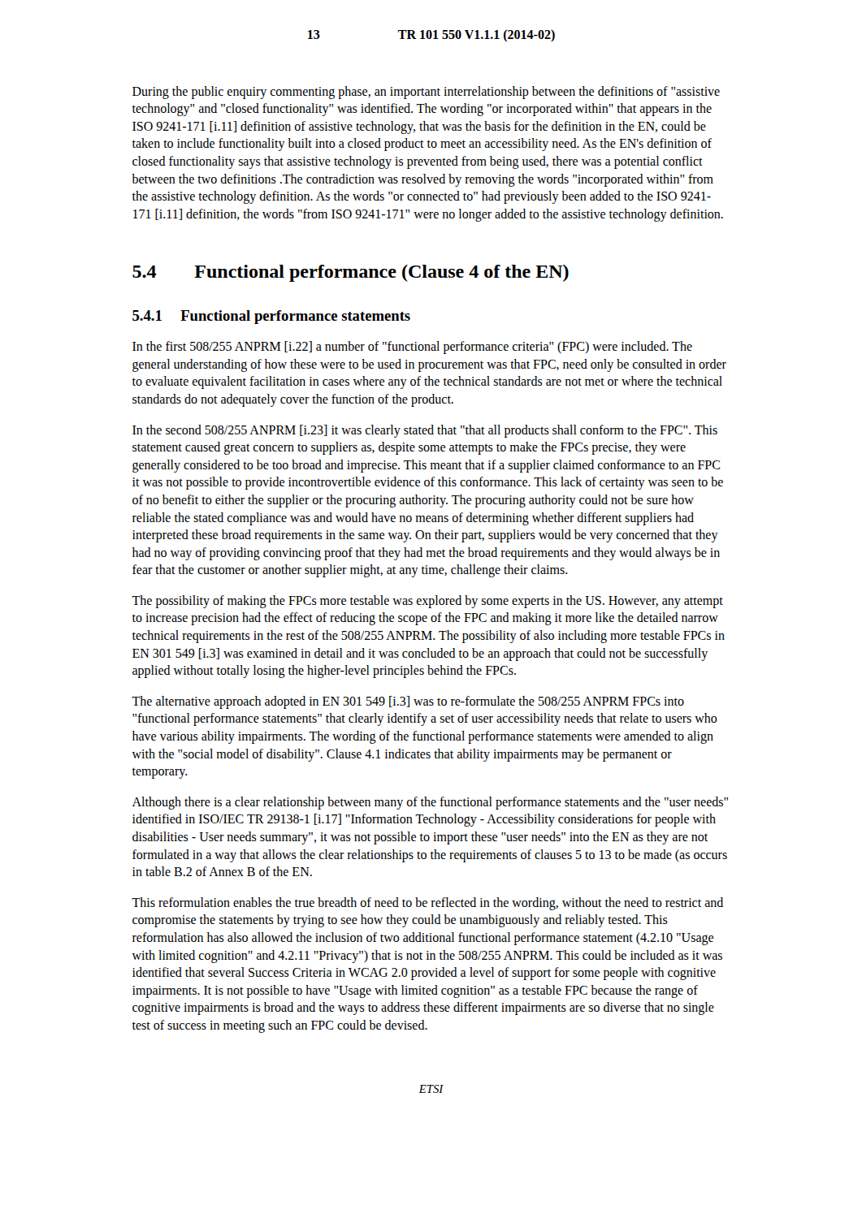13 TR 101 550 V1.1.1 (2014-02)
During the public enquiry commenting phase, an important interrelationship between the definitions of "assistive technology" and "closed functionality" was identified. The wording "or incorporated within" that appears in the ISO 9241-171 [i.11] definition of assistive technology, that was the basis for the definition in the EN, could be taken to include functionality built into a closed product to meet an accessibility need. As the EN's definition of closed functionality says that assistive technology is prevented from being used, there was a potential conflict between the two definitions .The contradiction was resolved by removing the words "incorporated within" from the assistive technology definition. As the words "or connected to" had previously been added to the ISO 9241-171 [i.11] definition, the words "from ISO 9241-171" were no longer added to the assistive technology definition.
5.4 Functional performance (Clause 4 of the EN)
5.4.1 Functional performance statements
In the first 508/255 ANPRM [i.22] a number of "functional performance criteria" (FPC) were included. The general understanding of how these were to be used in procurement was that FPC, need only be consulted in order to evaluate equivalent facilitation in cases where any of the technical standards are not met or where the technical standards do not adequately cover the function of the product.
In the second 508/255 ANPRM [i.23] it was clearly stated that "that all products shall conform to the FPC". This statement caused great concern to suppliers as, despite some attempts to make the FPCs precise, they were generally considered to be too broad and imprecise. This meant that if a supplier claimed conformance to an FPC it was not possible to provide incontrovertible evidence of this conformance. This lack of certainty was seen to be of no benefit to either the supplier or the procuring authority. The procuring authority could not be sure how reliable the stated compliance was and would have no means of determining whether different suppliers had interpreted these broad requirements in the same way. On their part, suppliers would be very concerned that they had no way of providing convincing proof that they had met the broad requirements and they would always be in fear that the customer or another supplier might, at any time, challenge their claims.
The possibility of making the FPCs more testable was explored by some experts in the US. However, any attempt to increase precision had the effect of reducing the scope of the FPC and making it more like the detailed narrow technical requirements in the rest of the 508/255 ANPRM. The possibility of also including more testable FPCs in EN 301 549 [i.3] was examined in detail and it was concluded to be an approach that could not be successfully applied without totally losing the higher-level principles behind the FPCs.
The alternative approach adopted in EN 301 549 [i.3] was to re-formulate the 508/255 ANPRM FPCs into "functional performance statements" that clearly identify a set of user accessibility needs that relate to users who have various ability impairments. The wording of the functional performance statements were amended to align with the "social model of disability". Clause 4.1 indicates that ability impairments may be permanent or temporary.
Although there is a clear relationship between many of the functional performance statements and the "user needs" identified in ISO/IEC TR 29138-1 [i.17] "Information Technology - Accessibility considerations for people with disabilities - User needs summary", it was not possible to import these "user needs" into the EN as they are not formulated in a way that allows the clear relationships to the requirements of clauses 5 to 13 to be made (as occurs in table B.2 of Annex B of the EN.
This reformulation enables the true breadth of need to be reflected in the wording, without the need to restrict and compromise the statements by trying to see how they could be unambiguously and reliably tested. This reformulation has also allowed the inclusion of two additional functional performance statement (4.2.10 "Usage with limited cognition" and 4.2.11 "Privacy") that is not in the 508/255 ANPRM. This could be included as it was identified that several Success Criteria in WCAG 2.0 provided a level of support for some people with cognitive impairments. It is not possible to have "Usage with limited cognition" as a testable FPC because the range of cognitive impairments is broad and the ways to address these different impairments are so diverse that no single test of success in meeting such an FPC could be devised.
ETSI